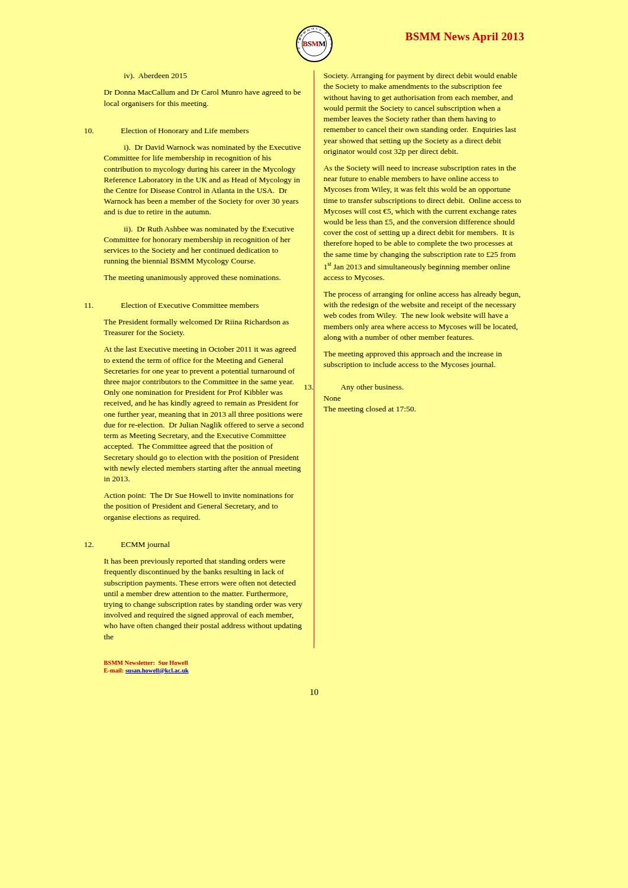M E D I C A L M Y C O L O G Y B R I T I S H S O C I E T
BSMM
BSMM News April 2013
iv). Aberdeen 2015
Dr Donna MacCallum and Dr Carol Munro have agreed to be local organisers for this meeting.
10. Election of Honorary and Life members
i). Dr David Warnock was nominated by the Executive Committee for life membership in recognition of his contribution to mycology during his career in the Mycology Reference Laboratory in the UK and as Head of Mycology in the Centre for Disease Control in Atlanta in the USA. Dr Warnock has been a member of the Society for over 30 years and is due to retire in the autumn.
ii). Dr Ruth Ashbee was nominated by the Executive Committee for honorary membership in recognition of her services to the Society and her continued dedication to running the biennial BSMM Mycology Course.
The meeting unanimously approved these nominations.
11. Election of Executive Committee members
The President formally welcomed Dr Riina Richardson as Treasurer for the Society.
At the last Executive meeting in October 2011 it was agreed to extend the term of office for the Meeting and General Secretaries for one year to prevent a potential turnaround of three major contributors to the Committee in the same year. Only one nomination for President for Prof Kibbler was received, and he has kindly agreed to remain as President for one further year, meaning that in 2013 all three positions were due for re-election. Dr Julian Naglik offered to serve a second term as Meeting Secretary, and the Executive Committee accepted. The Committee agreed that the position of Secretary should go to election with the position of President with newly elected members starting after the annual meeting in 2013.
Action point: The Dr Sue Howell to invite nominations for the position of President and General Secretary, and to organise elections as required.
12. ECMM journal
It has been previously reported that standing orders were frequently discontinued by the banks resulting in lack of subscription payments. These errors were often not detected until a member drew attention to the matter. Furthermore, trying to change subscription rates by standing order was very involved and required the signed approval of each member, who have often changed their postal address without updating the
Society. Arranging for payment by direct debit would enable the Society to make amendments to the subscription fee without having to get authorisation from each member, and would permit the Society to cancel subscription when a member leaves the Society rather than them having to remember to cancel their own standing order. Enquiries last year showed that setting up the Society as a direct debit originator would cost 32p per direct debit.
As the Society will need to increase subscription rates in the near future to enable members to have online access to Mycoses from Wiley, it was felt this wold be an opportune time to transfer subscriptions to direct debit. Online access to Mycoses will cost €5, which with the current exchange rates would be less than £5, and the conversion difference should cover the cost of setting up a direct debit for members. It is therefore hoped to be able to complete the two processes at the same time by changing the subscription rate to £25 from 1st Jan 2013 and simultaneously beginning member online access to Mycoses.
The process of arranging for online access has already begun, with the redesign of the website and receipt of the necessary web codes from Wiley. The new look website will have a members only area where access to Mycoses will be located, along with a number of other member features.
The meeting approved this approach and the increase in subscription to include access to the Mycoses journal.
13. Any other business.
None
The meeting closed at 17:50.
BSMM Newsletter: Sue Howell
E-mail: susan.howell@kcl.ac.uk
10